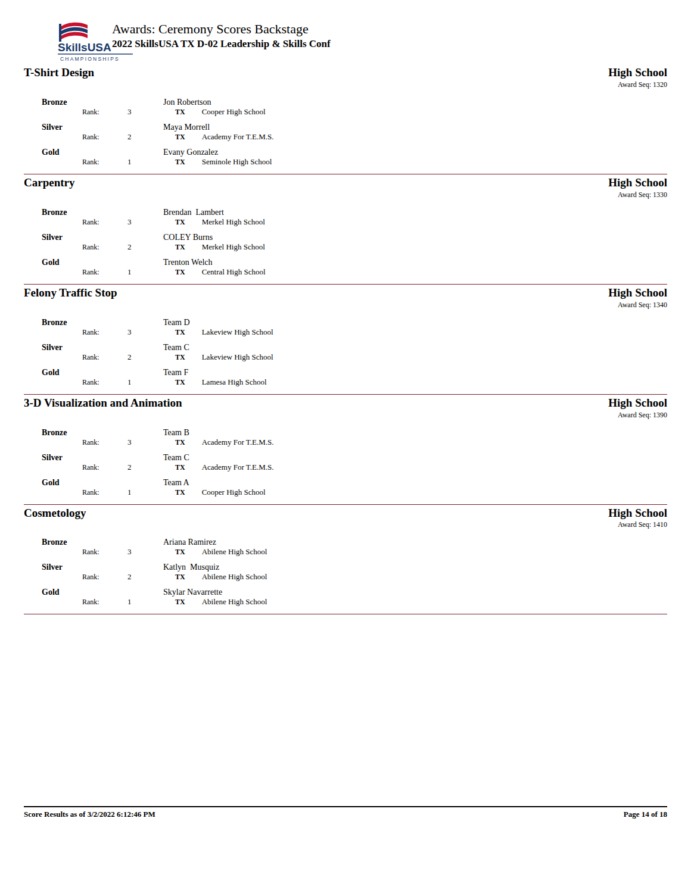SkillsUSA CHAMPIONSHIPS
Awards: Ceremony Scores Backstage
2022 SkillsUSA TX D-02 Leadership & Skills Conf
T-Shirt Design
High School
Award Seq: 1320
| Bronze | | | Jon Robertson |
| | Rank: | 3 | TX Cooper High School |
| Silver | | | Maya Morrell |
| | Rank: | 2 | TX Academy For T.E.M.S. |
| Gold | | | Evany Gonzalez |
| | Rank: | 1 | TX Seminole High School |
Carpentry
High School
Award Seq: 1330
| Bronze | | | Brendan Lambert |
| | Rank: | 3 | TX Merkel High School |
| Silver | | | COLEY Burns |
| | Rank: | 2 | TX Merkel High School |
| Gold | | | Trenton Welch |
| | Rank: | 1 | TX Central High School |
Felony Traffic Stop
High School
Award Seq: 1340
| Bronze | | | Team D |
| | Rank: | 3 | TX Lakeview High School |
| Silver | | | Team C |
| | Rank: | 2 | TX Lakeview High School |
| Gold | | | Team F |
| | Rank: | 1 | TX Lamesa High School |
3-D Visualization and Animation
High School
Award Seq: 1390
| Bronze | | | Team B |
| | Rank: | 3 | TX Academy For T.E.M.S. |
| Silver | | | Team C |
| | Rank: | 2 | TX Academy For T.E.M.S. |
| Gold | | | Team A |
| | Rank: | 1 | TX Cooper High School |
Cosmetology
High School
Award Seq: 1410
| Bronze | | | Ariana Ramirez |
| | Rank: | 3 | TX Abilene High School |
| Silver | | | Katlyn Musquiz |
| | Rank: | 2 | TX Abilene High School |
| Gold | | | Skylar Navarrette |
| | Rank: | 1 | TX Abilene High School |
Score Results as of 3/2/2022 6:12:46 PM
Page 14 of 18